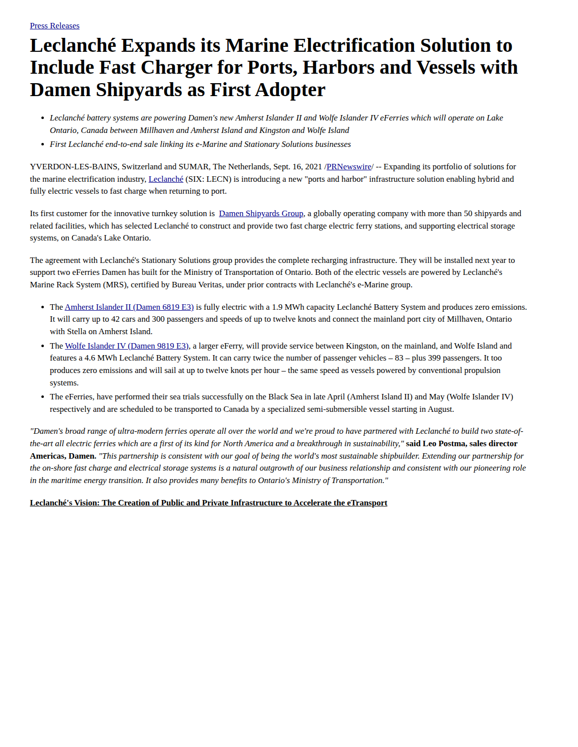Press Releases
Leclanché Expands its Marine Electrification Solution to Include Fast Charger for Ports, Harbors and Vessels with Damen Shipyards as First Adopter
Leclanché battery systems are powering Damen's new Amherst Islander II and Wolfe Islander IV eFerries which will operate on Lake Ontario, Canada between Millhaven and Amherst Island and Kingston and Wolfe Island
First Leclanché end-to-end sale linking its e-Marine and Stationary Solutions businesses
YVERDON-LES-BAINS, Switzerland and SUMAR, The Netherlands, Sept. 16, 2021 /PRNewswire/ -- Expanding its portfolio of solutions for the marine electrification industry, Leclanché (SIX: LECN) is introducing a new "ports and harbor" infrastructure solution enabling hybrid and fully electric vessels to fast charge when returning to port.
Its first customer for the innovative turnkey solution is Damen Shipyards Group, a globally operating company with more than 50 shipyards and related facilities, which has selected Leclanché to construct and provide two fast charge electric ferry stations, and supporting electrical storage systems, on Canada's Lake Ontario.
The agreement with Leclanché's Stationary Solutions group provides the complete recharging infrastructure. They will be installed next year to support two eFerries Damen has built for the Ministry of Transportation of Ontario. Both of the electric vessels are powered by Leclanché's Marine Rack System (MRS), certified by Bureau Veritas, under prior contracts with Leclanché's e-Marine group.
The Amherst Islander II (Damen 6819 E3) is fully electric with a 1.9 MWh capacity Leclanché Battery System and produces zero emissions. It will carry up to 42 cars and 300 passengers and speeds of up to twelve knots and connect the mainland port city of Millhaven, Ontario with Stella on Amherst Island.
The Wolfe Islander IV (Damen 9819 E3), a larger eFerry, will provide service between Kingston, on the mainland, and Wolfe Island and features a 4.6 MWh Leclanché Battery System. It can carry twice the number of passenger vehicles – 83 – plus 399 passengers. It too produces zero emissions and will sail at up to twelve knots per hour – the same speed as vessels powered by conventional propulsion systems.
The eFerries, have performed their sea trials successfully on the Black Sea in late April (Amherst Island II) and May (Wolfe Islander IV) respectively and are scheduled to be transported to Canada by a specialized semi-submersible vessel starting in August.
"Damen's broad range of ultra-modern ferries operate all over the world and we're proud to have partnered with Leclanché to build two state-of-the-art all electric ferries which are a first of its kind for North America and a breakthrough in sustainability," said Leo Postma, sales director Americas, Damen. "This partnership is consistent with our goal of being the world's most sustainable shipbuilder. Extending our partnership for the on-shore fast charge and electrical storage systems is a natural outgrowth of our business relationship and consistent with our pioneering role in the maritime energy transition. It also provides many benefits to Ontario's Ministry of Transportation."
Leclanché's Vision: The Creation of Public and Private Infrastructure to Accelerate the eTransport